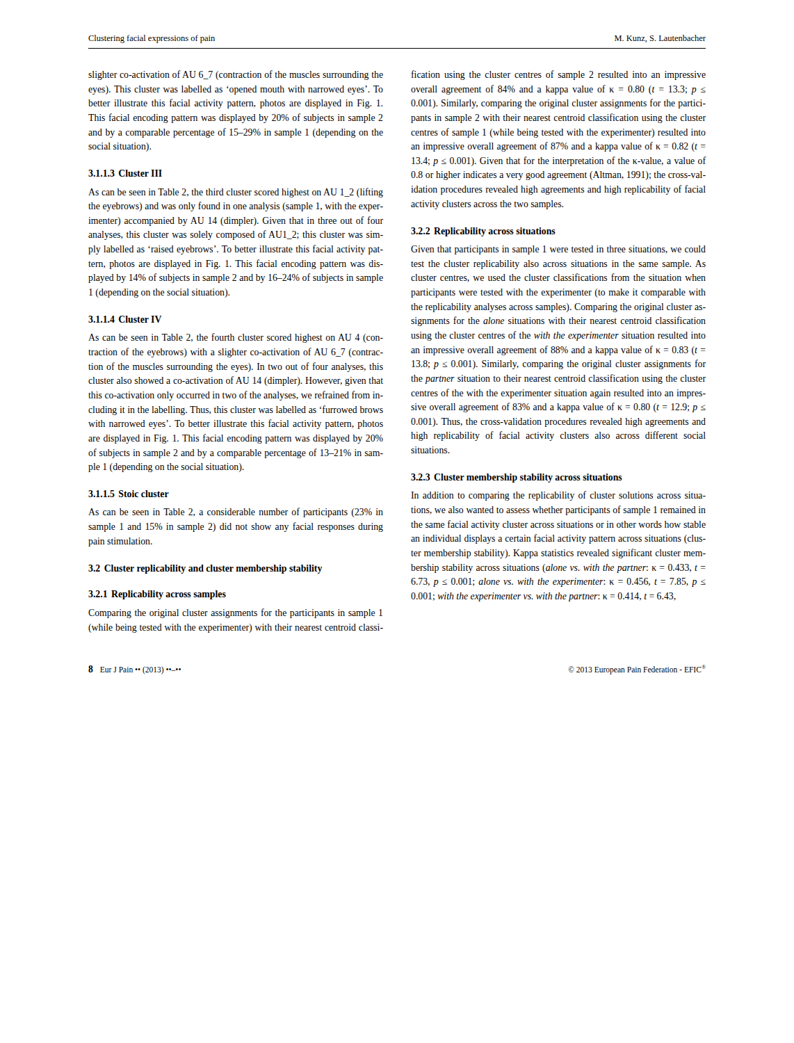Clustering facial expressions of pain
M. Kunz, S. Lautenbacher
slighter co-activation of AU 6_7 (contraction of the muscles surrounding the eyes). This cluster was labelled as ‘opened mouth with narrowed eyes’. To better illustrate this facial activity pattern, photos are displayed in Fig. 1. This facial encoding pattern was displayed by 20% of subjects in sample 2 and by a comparable percentage of 15–29% in sample 1 (depending on the social situation).
3.1.1.3 Cluster III
As can be seen in Table 2, the third cluster scored highest on AU 1_2 (lifting the eyebrows) and was only found in one analysis (sample 1, with the experimenter) accompanied by AU 14 (dimpler). Given that in three out of four analyses, this cluster was solely composed of AU1_2; this cluster was simply labelled as ‘raised eyebrows’. To better illustrate this facial activity pattern, photos are displayed in Fig. 1. This facial encoding pattern was displayed by 14% of subjects in sample 2 and by 16–24% of subjects in sample 1 (depending on the social situation).
3.1.1.4 Cluster IV
As can be seen in Table 2, the fourth cluster scored highest on AU 4 (contraction of the eyebrows) with a slighter co-activation of AU 6_7 (contraction of the muscles surrounding the eyes). In two out of four analyses, this cluster also showed a co-activation of AU 14 (dimpler). However, given that this co-activation only occurred in two of the analyses, we refrained from including it in the labelling. Thus, this cluster was labelled as ‘furrowed brows with narrowed eyes’. To better illustrate this facial activity pattern, photos are displayed in Fig. 1. This facial encoding pattern was displayed by 20% of subjects in sample 2 and by a comparable percentage of 13–21% in sample 1 (depending on the social situation).
3.1.1.5 Stoic cluster
As can be seen in Table 2, a considerable number of participants (23% in sample 1 and 15% in sample 2) did not show any facial responses during pain stimulation.
3.2 Cluster replicability and cluster membership stability
3.2.1 Replicability across samples
Comparing the original cluster assignments for the participants in sample 1 (while being tested with the experimenter) with their nearest centroid classification using the cluster centres of sample 2 resulted into an impressive overall agreement of 84% and a kappa value of κ = 0.80 (t = 13.3; p ≤ 0.001). Similarly, comparing the original cluster assignments for the participants in sample 2 with their nearest centroid classification using the cluster centres of sample 1 (while being tested with the experimenter) resulted into an impressive overall agreement of 87% and a kappa value of κ = 0.82 (t = 13.4; p ≤ 0.001). Given that for the interpretation of the κ-value, a value of 0.8 or higher indicates a very good agreement (Altman, 1991); the cross-validation procedures revealed high agreements and high replicability of facial activity clusters across the two samples.
3.2.2 Replicability across situations
Given that participants in sample 1 were tested in three situations, we could test the cluster replicability also across situations in the same sample. As cluster centres, we used the cluster classifications from the situation when participants were tested with the experimenter (to make it comparable with the replicability analyses across samples). Comparing the original cluster assignments for the alone situations with their nearest centroid classification using the cluster centres of the with the experimenter situation resulted into an impressive overall agreement of 88% and a kappa value of κ = 0.83 (t = 13.8; p ≤ 0.001). Similarly, comparing the original cluster assignments for the partner situation to their nearest centroid classification using the cluster centres of the with the experimenter situation again resulted into an impressive overall agreement of 83% and a kappa value of κ = 0.80 (t = 12.9; p ≤ 0.001). Thus, the cross-validation procedures revealed high agreements and high replicability of facial activity clusters also across different social situations.
3.2.3 Cluster membership stability across situations
In addition to comparing the replicability of cluster solutions across situations, we also wanted to assess whether participants of sample 1 remained in the same facial activity cluster across situations or in other words how stable an individual displays a certain facial activity pattern across situations (cluster membership stability). Kappa statistics revealed significant cluster membership stability across situations (alone vs. with the partner: κ = 0.433, t = 6.73, p ≤ 0.001; alone vs. with the experimenter: κ = 0.456, t = 7.85, p ≤ 0.001; with the experimenter vs. with the partner: κ = 0.414, t = 6.43,
8
Eur J Pain •• (2013) ••–••
© 2013 European Pain Federation - EFIC®